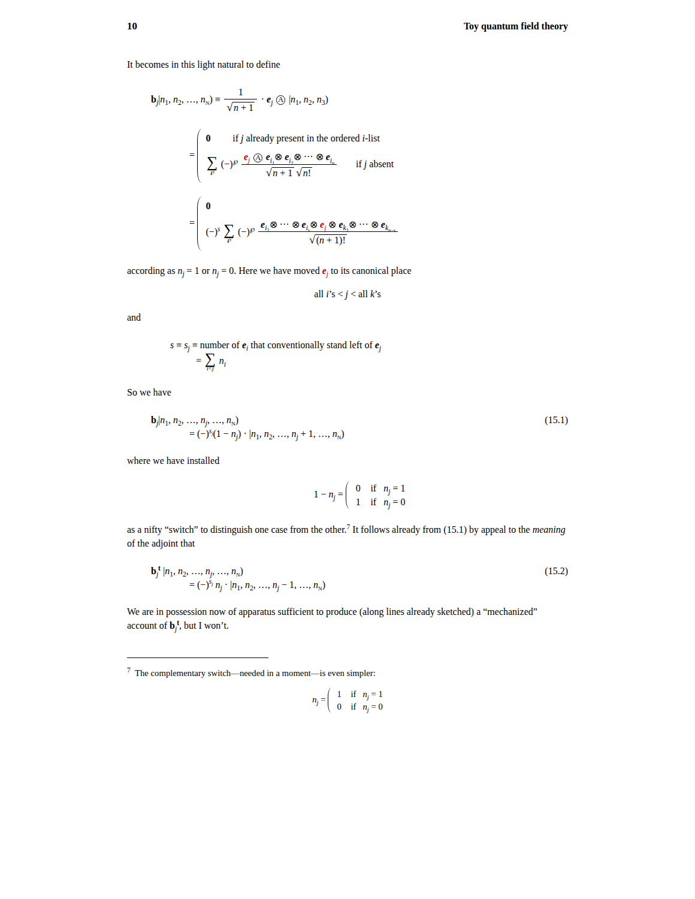10 Toy quantum field theory
It becomes in this light natural to define
bj|n1, n2, …, nN) ≡ 1√n + 1 · ej A |n1, n2, n3)
= 0 if j already present in the ordered i-list ∑℘ (−)℘ ej A ei1⊗ ei2⊗ ··· ⊗ ein √n + 1 √n! if j absent
= 0 (−)s ∑℘ (−)℘ ei1⊗ ··· ⊗ eis⊗ ej ⊗ ek1⊗ ··· ⊗ ekn−s √(n + 1)!
according as nj = 1 or nj = 0. Here we have moved ej to its canonical place
all i’s < j < all k’s
and
s ≡ sj ≡ number of ei that conventionally stand left of ej
= ∑i<j ni
So we have
(15.1)
bj|n1, n2, …, nj, …, nN)
= (−)sj(1 − nj) · |n1, n2, …, nj + 1, …, nN)
where we have installed
1 − nj = 0 if nj = 1 1 if nj = 0
as a nifty “switch” to distinguish one case from the other.7 It follows already from (15.1) by appeal to the meaning of the adjoint that
(15.2)
bjt |n1, n2, …, nj, …, nN)
= (−)sj nj · |n1, n2, …, nj − 1, …, nN)
We are in possession now of apparatus sufficient to produce (along lines already sketched) a “mechanized” account of bjt, but I won’t.
7 The complementary switch—needed in a moment—is even simpler:
nj = 1 if nj = 1 0 if nj = 0